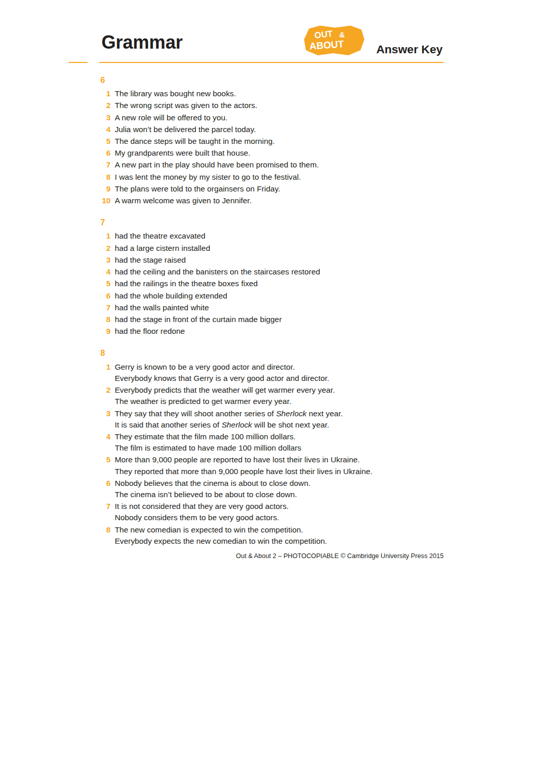Grammar
Out & About OUT & ABOUT
Answer Key
6
The library was bought new books.
The wrong script was given to the actors.
A new role will be offered to you.
Julia won’t be delivered the parcel today.
The dance steps will be taught in the morning.
My grandparents were built that house.
A new part in the play should have been promised to them.
I was lent the money by my sister to go to the festival.
The plans were told to the orgainsers on Friday.
A warm welcome was given to Jennifer.
7
had the theatre excavated
had a large cistern installed
had the stage raised
had the ceiling and the banisters on the staircases restored
had the railings in the theatre boxes fixed
had the whole building extended
had the walls painted white
had the stage in front of the curtain made bigger
had the floor redone
8
Gerry is known to be a very good actor and director.
Everybody knows that Gerry is a very good actor and director.
Everybody predicts that the weather will get warmer every year.
The weather is predicted to get warmer every year.
They say that they will shoot another series of Sherlock next year.
It is said that another series of Sherlock will be shot next year.
They estimate that the film made 100 million dollars.
The film is estimated to have made 100 million dollars
More than 9,000 people are reported to have lost their lives in Ukraine.
They reported that more than 9,000 people have lost their lives in Ukraine.
Nobody believes that the cinema is about to close down.
The cinema isn’t believed to be about to close down.
It is not considered that they are very good actors.
Nobody considers them to be very good actors.
The new comedian is expected to win the competition.
Everybody expects the new comedian to win the competition.
Out & About 2 – PHOTOCOPIABLE © Cambridge University Press 2015